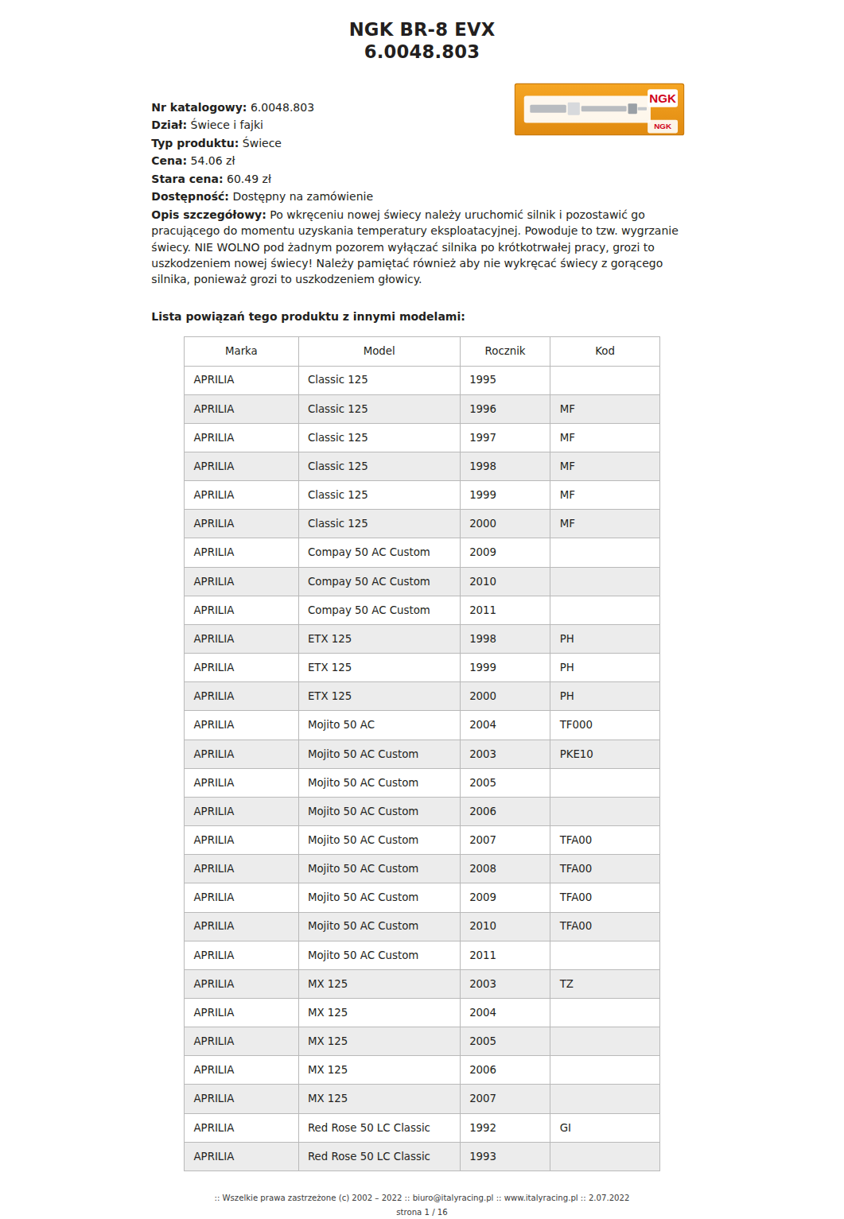NGK BR-8 EVX6.0048.803
Nr katalogowy: 6.0048.803
Dział: Świece i fajki
Typ produktu: Świece
Cena: 54.06 zł
Stara cena: 60.49 zł
Dostępność: Dostępny na zamówienie
Opis szczegółowy: Po wkręceniu nowej świecy należy uruchomić silnik i pozostawić go pracującego do momentu uzyskania temperatury eksploatacyjnej. Powoduje to tzw. wygrzanie świecy. NIE WOLNO pod żadnym pozorem wyłączać silnika po krótkotrwałej pracy, grozi to uszkodzeniem nowej świecy! Należy pamiętać również aby nie wykręcać świecy z gorącego silnika, ponieważ grozi to uszkodzeniem głowicy.
Lista powiązań tego produktu z innymi modelami:
| Marka | Model | Rocznik | Kod |
| --- | --- | --- | --- |
| APRILIA | Classic 125 | 1995 | |
| APRILIA | Classic 125 | 1996 | MF |
| APRILIA | Classic 125 | 1997 | MF |
| APRILIA | Classic 125 | 1998 | MF |
| APRILIA | Classic 125 | 1999 | MF |
| APRILIA | Classic 125 | 2000 | MF |
| APRILIA | Compay 50 AC Custom | 2009 | |
| APRILIA | Compay 50 AC Custom | 2010 | |
| APRILIA | Compay 50 AC Custom | 2011 | |
| APRILIA | ETX 125 | 1998 | PH |
| APRILIA | ETX 125 | 1999 | PH |
| APRILIA | ETX 125 | 2000 | PH |
| APRILIA | Mojito 50 AC | 2004 | TF000 |
| APRILIA | Mojito 50 AC Custom | 2003 | PKE10 |
| APRILIA | Mojito 50 AC Custom | 2005 | |
| APRILIA | Mojito 50 AC Custom | 2006 | |
| APRILIA | Mojito 50 AC Custom | 2007 | TFA00 |
| APRILIA | Mojito 50 AC Custom | 2008 | TFA00 |
| APRILIA | Mojito 50 AC Custom | 2009 | TFA00 |
| APRILIA | Mojito 50 AC Custom | 2010 | TFA00 |
| APRILIA | Mojito 50 AC Custom | 2011 | |
| APRILIA | MX 125 | 2003 | TZ |
| APRILIA | MX 125 | 2004 | |
| APRILIA | MX 125 | 2005 | |
| APRILIA | MX 125 | 2006 | |
| APRILIA | MX 125 | 2007 | |
| APRILIA | Red Rose 50 LC Classic | 1992 | GI |
| APRILIA | Red Rose 50 LC Classic | 1993 | |
:: Wszelkie prawa zastrzeżone (c) 2002 – 2022 :: biuro@italyracing.pl :: www.italyracing.pl :: 2.07.2022
strona 1 / 16